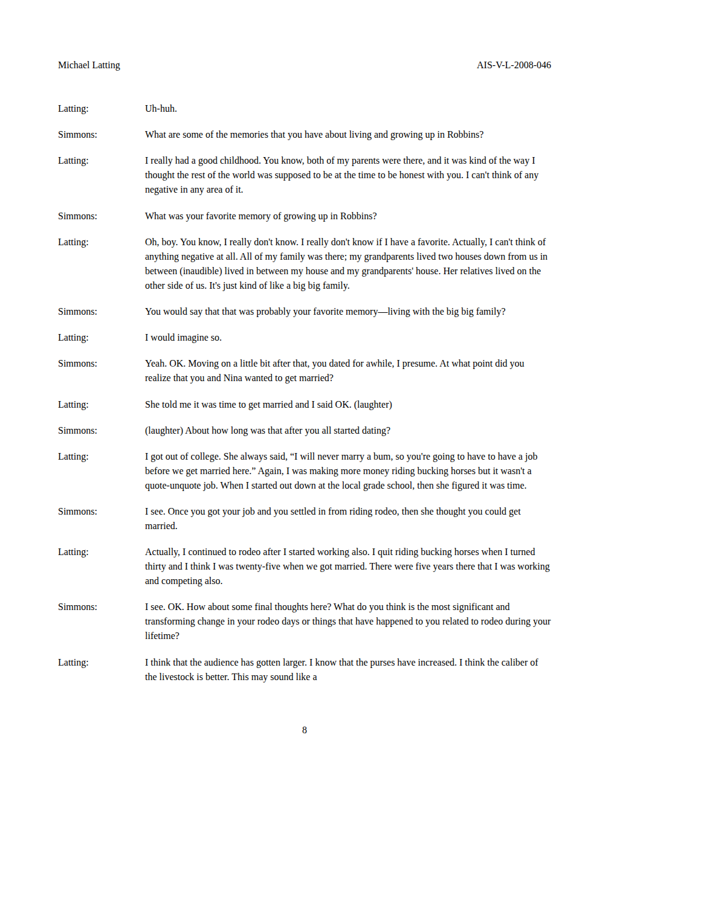Michael Latting
AIS-V-L-2008-046
Latting:
Uh-huh.
Simmons:
What are some of the memories that you have about living and growing up in Robbins?
Latting:
I really had a good childhood. You know, both of my parents were there, and it was kind of the way I thought the rest of the world was supposed to be at the time to be honest with you. I can't think of any negative in any area of it.
Simmons:
What was your favorite memory of growing up in Robbins?
Latting:
Oh, boy. You know, I really don't know. I really don't know if I have a favorite. Actually, I can't think of anything negative at all. All of my family was there; my grandparents lived two houses down from us in between (inaudible) lived in between my house and my grandparents' house. Her relatives lived on the other side of us. It's just kind of like a big big family.
Simmons:
You would say that that was probably your favorite memory—living with the big big family?
Latting:
I would imagine so.
Simmons:
Yeah. OK. Moving on a little bit after that, you dated for awhile, I presume. At what point did you realize that you and Nina wanted to get married?
Latting:
She told me it was time to get married and I said OK. (laughter)
Simmons:
(laughter) About how long was that after you all started dating?
Latting:
I got out of college. She always said, “I will never marry a bum, so you're going to have to have a job before we get married here.” Again, I was making more money riding bucking horses but it wasn't a quote-unquote job. When I started out down at the local grade school, then she figured it was time.
Simmons:
I see. Once you got your job and you settled in from riding rodeo, then she thought you could get married.
Latting:
Actually, I continued to rodeo after I started working also. I quit riding bucking horses when I turned thirty and I think I was twenty-five when we got married. There were five years there that I was working and competing also.
Simmons:
I see. OK. How about some final thoughts here? What do you think is the most significant and transforming change in your rodeo days or things that have happened to you related to rodeo during your lifetime?
Latting:
I think that the audience has gotten larger. I know that the purses have increased. I think the caliber of the livestock is better. This may sound like a
8